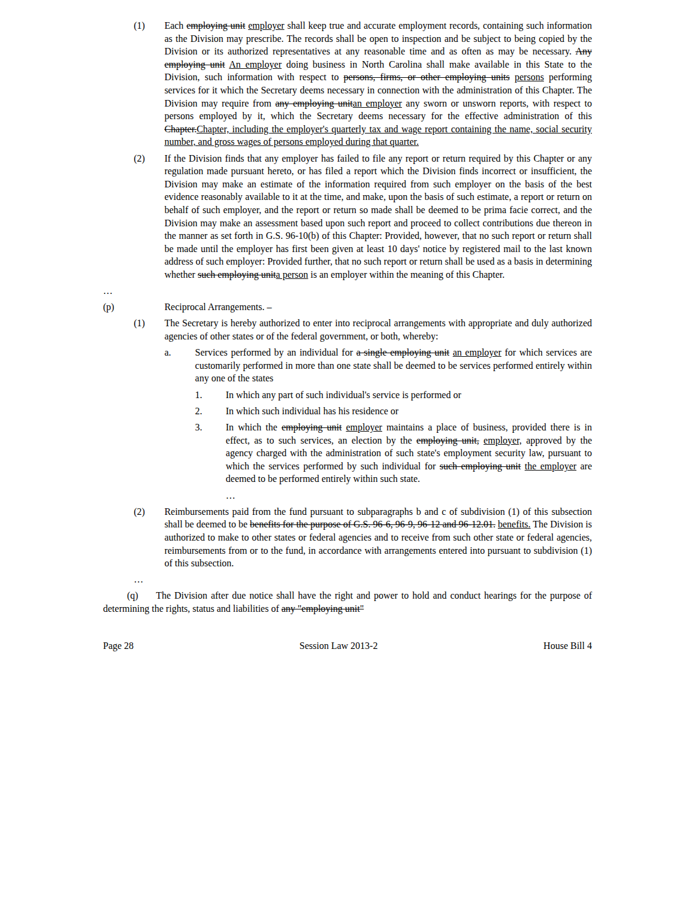(1)
Each employing unit employer shall keep true and accurate employment records, containing such information as the Division may prescribe. The records shall be open to inspection and be subject to being copied by the Division or its authorized representatives at any reasonable time and as often as may be necessary. Any employing unit An employer doing business in North Carolina shall make available in this State to the Division, such information with respect to persons, firms, or other employing units persons performing services for it which the Secretary deems necessary in connection with the administration of this Chapter. The Division may require from any employing unitan employer any sworn or unsworn reports, with respect to persons employed by it, which the Secretary deems necessary for the effective administration of this Chapter.Chapter, including the employer's quarterly tax and wage report containing the name, social security number, and gross wages of persons employed during that quarter.
(2)
If the Division finds that any employer has failed to file any report or return required by this Chapter or any regulation made pursuant hereto, or has filed a report which the Division finds incorrect or insufficient, the Division may make an estimate of the information required from such employer on the basis of the best evidence reasonably available to it at the time, and make, upon the basis of such estimate, a report or return on behalf of such employer, and the report or return so made shall be deemed to be prima facie correct, and the Division may make an assessment based upon such report and proceed to collect contributions due thereon in the manner as set forth in G.S. 96-10(b) of this Chapter: Provided, however, that no such report or return shall be made until the employer has first been given at least 10 days' notice by registered mail to the last known address of such employer: Provided further, that no such report or return shall be used as a basis in determining whether such employing unita person is an employer within the meaning of this Chapter.
…
(p)
Reciprocal Arrangements. –
(1)
The Secretary is hereby authorized to enter into reciprocal arrangements with appropriate and duly authorized agencies of other states or of the federal government, or both, whereby:
a.
Services performed by an individual for a single employing unit an employer for which services are customarily performed in more than one state shall be deemed to be services performed entirely within any one of the states
1.
In which any part of such individual's service is performed or
2.
In which such individual has his residence or
3.
In which the employing unit employer maintains a place of business, provided there is in effect, as to such services, an election by the employing unit, employer, approved by the agency charged with the administration of such state's employment security law, pursuant to which the services performed by such individual for such employing unit the employer are deemed to be performed entirely within such state.
…
(2)
Reimbursements paid from the fund pursuant to subparagraphs b and c of subdivision (1) of this subsection shall be deemed to be benefits for the purpose of G.S. 96-6, 96-9, 96-12 and 96-12.01. benefits. The Division is authorized to make to other states or federal agencies and to receive from such other state or federal agencies, reimbursements from or to the fund, in accordance with arrangements entered into pursuant to subdivision (1) of this subsection.
…
(q) The Division after due notice shall have the right and power to hold and conduct hearings for the purpose of determining the rights, status and liabilities of any "employing unit"
Page 28
Session Law 2013-2
House Bill 4